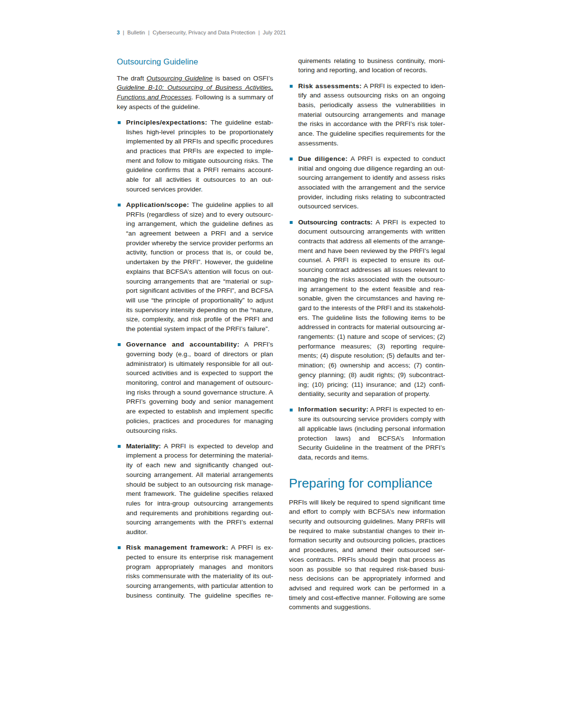3 | Bulletin | Cybersecurity, Privacy and Data Protection | July 2021
Outsourcing Guideline
The draft Outsourcing Guideline is based on OSFI’s Guideline B-10: Outsourcing of Business Activities, Functions and Processes. Following is a summary of key aspects of the guideline.
Principles/expectations: The guideline establishes high-level principles to be proportionately implemented by all PRFIs and specific procedures and practices that PRFIs are expected to implement and follow to mitigate outsourcing risks. The guideline confirms that a PRFI remains accountable for all activities it outsources to an outsourced services provider.
Application/scope: The guideline applies to all PRFIs (regardless of size) and to every outsourcing arrangement, which the guideline defines as “an agreement between a PRFI and a service provider whereby the service provider performs an activity, function or process that is, or could be, undertaken by the PRFI”. However, the guideline explains that BCFSA’s attention will focus on outsourcing arrangements that are “material or support significant activities of the PRFI”, and BCFSA will use “the principle of proportionality” to adjust its supervisory intensity depending on the “nature, size, complexity, and risk profile of the PRFI and the potential system impact of the PRFI’s failure”.
Governance and accountability: A PRFI’s governing body (e.g., board of directors or plan administrator) is ultimately responsible for all outsourced activities and is expected to support the monitoring, control and management of outsourcing risks through a sound governance structure. A PRFI’s governing body and senior management are expected to establish and implement specific policies, practices and procedures for managing outsourcing risks.
Materiality: A PRFI is expected to develop and implement a process for determining the materiality of each new and significantly changed outsourcing arrangement. All material arrangements should be subject to an outsourcing risk management framework. The guideline specifies relaxed rules for intra-group outsourcing arrangements and requirements and prohibitions regarding outsourcing arrangements with the PRFI’s external auditor.
Risk management framework: A PRFI is expected to ensure its enterprise risk management program appropriately manages and monitors risks commensurate with the materiality of its outsourcing arrangements, with particular attention to business continuity. The guideline specifies requirements relating to business continuity, monitoring and reporting, and location of records.
Risk assessments: A PRFI is expected to identify and assess outsourcing risks on an ongoing basis, periodically assess the vulnerabilities in material outsourcing arrangements and manage the risks in accordance with the PRFI’s risk tolerance. The guideline specifies requirements for the assessments.
Due diligence: A PRFI is expected to conduct initial and ongoing due diligence regarding an outsourcing arrangement to identify and assess risks associated with the arrangement and the service provider, including risks relating to subcontracted outsourced services.
Outsourcing contracts: A PRFI is expected to document outsourcing arrangements with written contracts that address all elements of the arrangement and have been reviewed by the PRFI’s legal counsel. A PRFI is expected to ensure its outsourcing contract addresses all issues relevant to managing the risks associated with the outsourcing arrangement to the extent feasible and reasonable, given the circumstances and having regard to the interests of the PRFI and its stakeholders. The guideline lists the following items to be addressed in contracts for material outsourcing arrangements: (1) nature and scope of services; (2) performance measures; (3) reporting requirements; (4) dispute resolution; (5) defaults and termination; (6) ownership and access; (7) contingency planning; (8) audit rights; (9) subcontracting; (10) pricing; (11) insurance; and (12) confidentiality, security and separation of property.
Information security: A PRFI is expected to ensure its outsourcing service providers comply with all applicable laws (including personal information protection laws) and BCFSA’s Information Security Guideline in the treatment of the PRFI’s data, records and items.
Preparing for compliance
PRFIs will likely be required to spend significant time and effort to comply with BCFSA’s new information security and outsourcing guidelines. Many PRFIs will be required to make substantial changes to their information security and outsourcing policies, practices and procedures, and amend their outsourced services contracts. PRFIs should begin that process as soon as possible so that required risk-based business decisions can be appropriately informed and advised and required work can be performed in a timely and cost-effective manner. Following are some comments and suggestions.